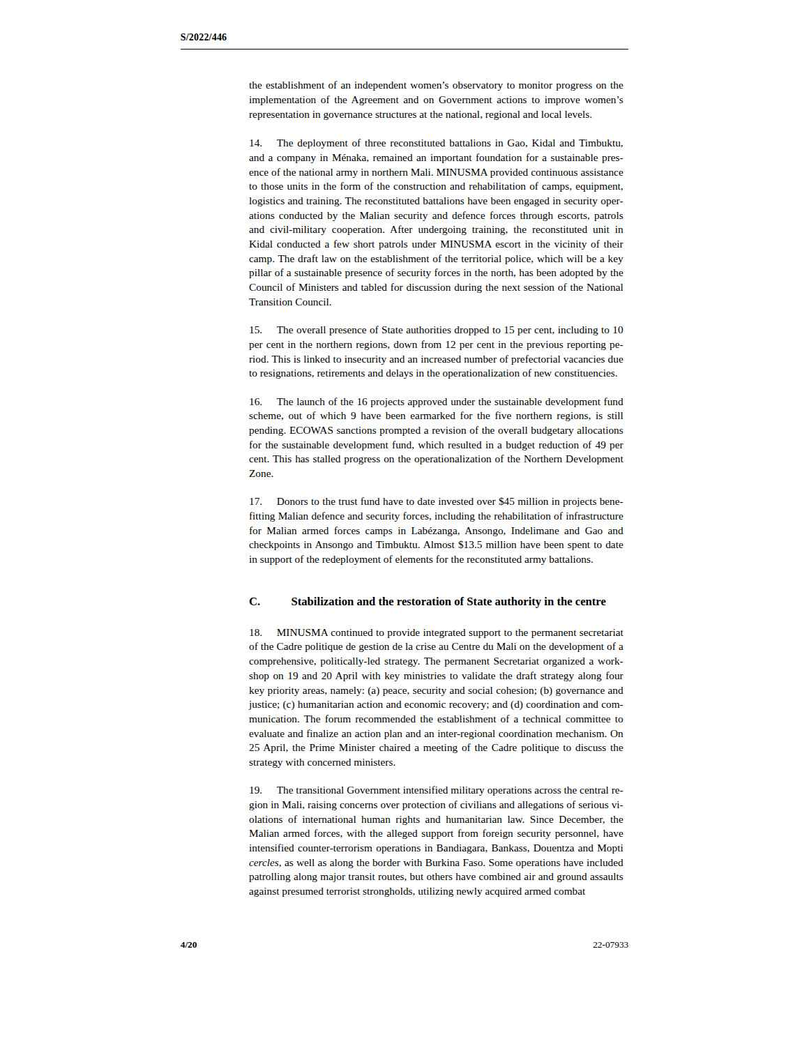S/2022/446
the establishment of an independent women’s observatory to monitor progress on the implementation of the Agreement and on Government actions to improve women’s representation in governance structures at the national, regional and local levels.
14. The deployment of three reconstituted battalions in Gao, Kidal and Timbuktu, and a company in Ménaka, remained an important foundation for a sustainable presence of the national army in northern Mali. MINUSMA provided continuous assistance to those units in the form of the construction and rehabilitation of camps, equipment, logistics and training. The reconstituted battalions have been engaged in security operations conducted by the Malian security and defence forces through escorts, patrols and civil-military cooperation. After undergoing training, the reconstituted unit in Kidal conducted a few short patrols under MINUSMA escort in the vicinity of their camp. The draft law on the establishment of the territorial police, which will be a key pillar of a sustainable presence of security forces in the north, has been adopted by the Council of Ministers and tabled for discussion during the next session of the National Transition Council.
15. The overall presence of State authorities dropped to 15 per cent, including to 10 per cent in the northern regions, down from 12 per cent in the previous reporting period. This is linked to insecurity and an increased number of prefectorial vacancies due to resignations, retirements and delays in the operationalization of new constituencies.
16. The launch of the 16 projects approved under the sustainable development fund scheme, out of which 9 have been earmarked for the five northern regions, is still pending. ECOWAS sanctions prompted a revision of the overall budgetary allocations for the sustainable development fund, which resulted in a budget reduction of 49 per cent. This has stalled progress on the operationalization of the Northern Development Zone.
17. Donors to the trust fund have to date invested over $45 million in projects benefitting Malian defence and security forces, including the rehabilitation of infrastructure for Malian armed forces camps in Labézanga, Ansongo, Indelimane and Gao and checkpoints in Ansongo and Timbuktu. Almost $13.5 million have been spent to date in support of the redeployment of elements for the reconstituted army battalions.
C. Stabilization and the restoration of State authority in the centre
18. MINUSMA continued to provide integrated support to the permanent secretariat of the Cadre politique de gestion de la crise au Centre du Mali on the development of a comprehensive, politically-led strategy. The permanent Secretariat organized a workshop on 19 and 20 April with key ministries to validate the draft strategy along four key priority areas, namely: (a) peace, security and social cohesion; (b) governance and justice; (c) humanitarian action and economic recovery; and (d) coordination and communication. The forum recommended the establishment of a technical committee to evaluate and finalize an action plan and an inter-regional coordination mechanism. On 25 April, the Prime Minister chaired a meeting of the Cadre politique to discuss the strategy with concerned ministers.
19. The transitional Government intensified military operations across the central region in Mali, raising concerns over protection of civilians and allegations of serious violations of international human rights and humanitarian law. Since December, the Malian armed forces, with the alleged support from foreign security personnel, have intensified counter-terrorism operations in Bandiagara, Bankass, Douentza and Mopti cercles, as well as along the border with Burkina Faso. Some operations have included patrolling along major transit routes, but others have combined air and ground assaults against presumed terrorist strongholds, utilizing newly acquired armed combat
4/20
22-07933